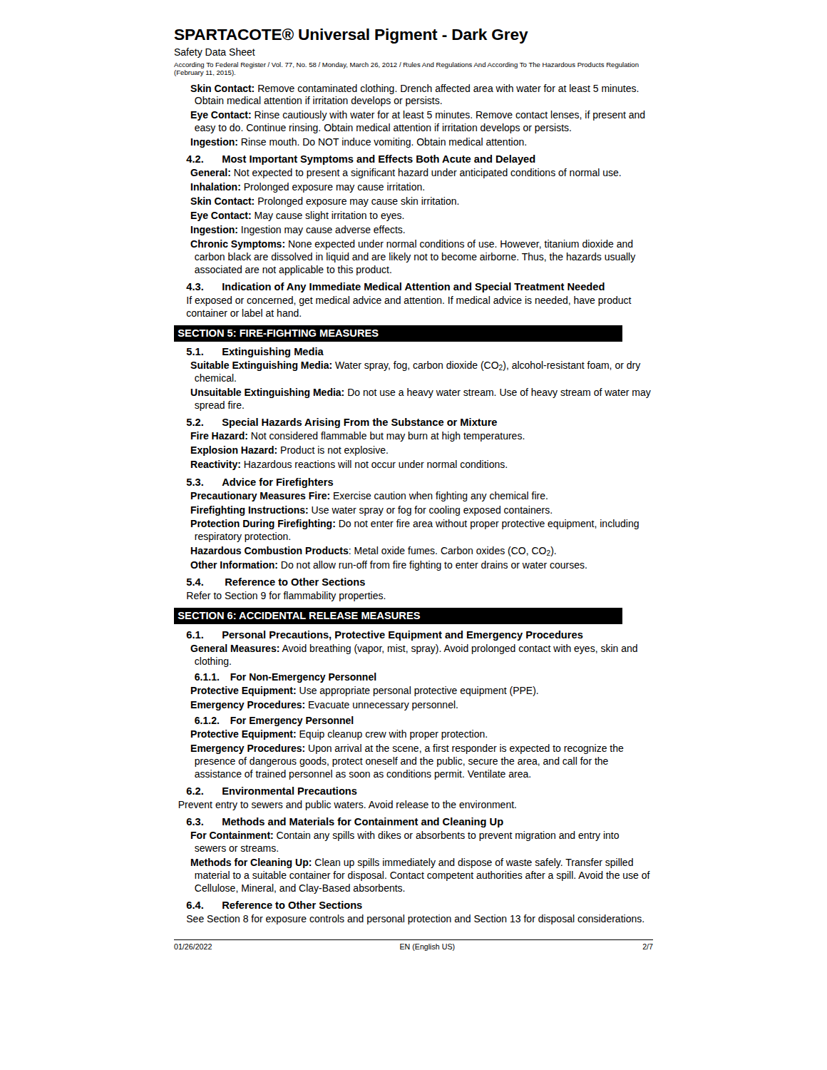SPARTACOTE® Universal Pigment - Dark Grey
Safety Data Sheet
According To Federal Register / Vol. 77, No. 58 / Monday, March 26, 2012 / Rules And Regulations And According To The Hazardous Products Regulation (February 11, 2015).
Skin Contact: Remove contaminated clothing. Drench affected area with water for at least 5 minutes. Obtain medical attention if irritation develops or persists.
Eye Contact: Rinse cautiously with water for at least 5 minutes. Remove contact lenses, if present and easy to do. Continue rinsing. Obtain medical attention if irritation develops or persists.
Ingestion: Rinse mouth. Do NOT induce vomiting. Obtain medical attention.
4.2. Most Important Symptoms and Effects Both Acute and Delayed
General: Not expected to present a significant hazard under anticipated conditions of normal use.
Inhalation: Prolonged exposure may cause irritation.
Skin Contact: Prolonged exposure may cause skin irritation.
Eye Contact: May cause slight irritation to eyes.
Ingestion: Ingestion may cause adverse effects.
Chronic Symptoms: None expected under normal conditions of use. However, titanium dioxide and carbon black are dissolved in liquid and are likely not to become airborne. Thus, the hazards usually associated are not applicable to this product.
4.3. Indication of Any Immediate Medical Attention and Special Treatment Needed
If exposed or concerned, get medical advice and attention. If medical advice is needed, have product container or label at hand.
SECTION 5: FIRE-FIGHTING MEASURES
5.1. Extinguishing Media
Suitable Extinguishing Media: Water spray, fog, carbon dioxide (CO2), alcohol-resistant foam, or dry chemical.
Unsuitable Extinguishing Media: Do not use a heavy water stream. Use of heavy stream of water may spread fire.
5.2. Special Hazards Arising From the Substance or Mixture
Fire Hazard: Not considered flammable but may burn at high temperatures.
Explosion Hazard: Product is not explosive.
Reactivity: Hazardous reactions will not occur under normal conditions.
5.3. Advice for Firefighters
Precautionary Measures Fire: Exercise caution when fighting any chemical fire.
Firefighting Instructions: Use water spray or fog for cooling exposed containers.
Protection During Firefighting: Do not enter fire area without proper protective equipment, including respiratory protection.
Hazardous Combustion Products: Metal oxide fumes. Carbon oxides (CO, CO2).
Other Information: Do not allow run-off from fire fighting to enter drains or water courses.
5.4. Reference to Other Sections
Refer to Section 9 for flammability properties.
SECTION 6: ACCIDENTAL RELEASE MEASURES
6.1. Personal Precautions, Protective Equipment and Emergency Procedures
General Measures: Avoid breathing (vapor, mist, spray). Avoid prolonged contact with eyes, skin and clothing.
6.1.1. For Non-Emergency Personnel
Protective Equipment: Use appropriate personal protective equipment (PPE).
Emergency Procedures: Evacuate unnecessary personnel.
6.1.2. For Emergency Personnel
Protective Equipment: Equip cleanup crew with proper protection.
Emergency Procedures: Upon arrival at the scene, a first responder is expected to recognize the presence of dangerous goods, protect oneself and the public, secure the area, and call for the assistance of trained personnel as soon as conditions permit. Ventilate area.
6.2. Environmental Precautions
Prevent entry to sewers and public waters. Avoid release to the environment.
6.3. Methods and Materials for Containment and Cleaning Up
For Containment: Contain any spills with dikes or absorbents to prevent migration and entry into sewers or streams.
Methods for Cleaning Up: Clean up spills immediately and dispose of waste safely. Transfer spilled material to a suitable container for disposal. Contact competent authorities after a spill. Avoid the use of Cellulose, Mineral, and Clay-Based absorbents.
6.4. Reference to Other Sections
See Section 8 for exposure controls and personal protection and Section 13 for disposal considerations.
01/26/2022 EN (English US) 2/7